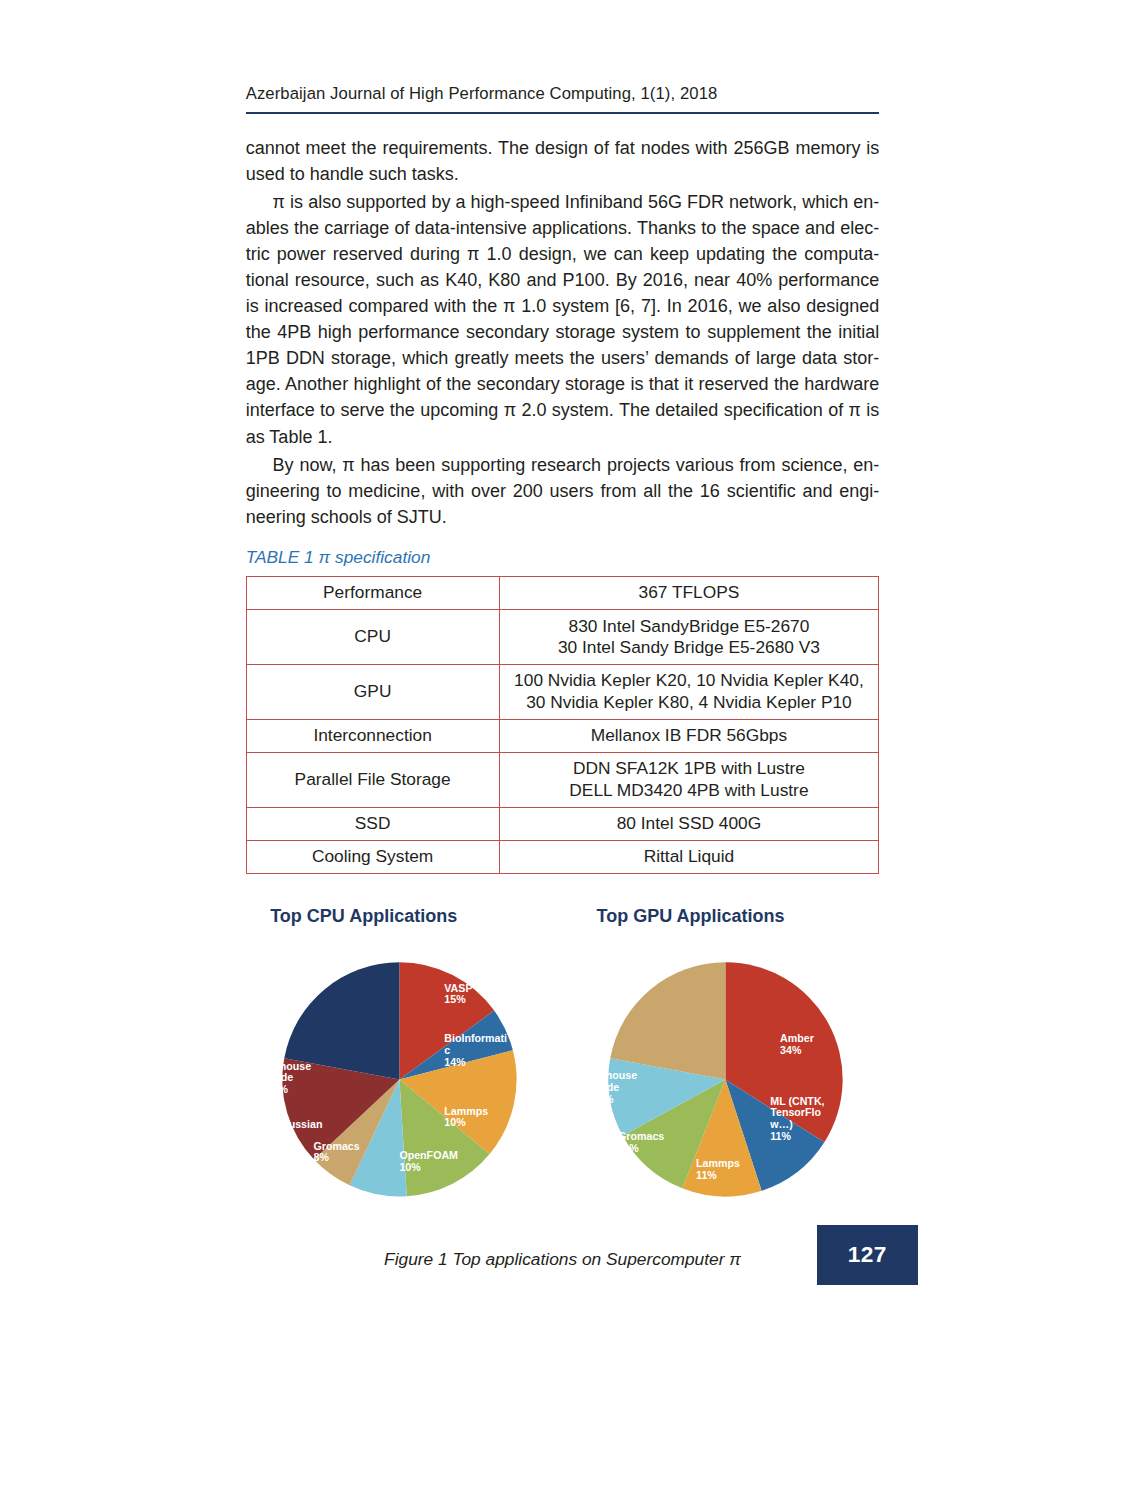Azerbaijan Journal of High Performance Computing, 1(1), 2018
cannot meet the requirements. The design of fat nodes with 256GB memory is used to handle such tasks.
π is also supported by a high-speed Infiniband 56G FDR network, which enables the carriage of data-intensive applications. Thanks to the space and electric power reserved during π 1.0 design, we can keep updating the computational resource, such as K40, K80 and P100. By 2016, near 40% performance is increased compared with the π 1.0 system [6, 7]. In 2016, we also designed the 4PB high performance secondary storage system to supplement the initial 1PB DDN storage, which greatly meets the users’ demands of large data storage. Another highlight of the secondary storage is that it reserved the hardware interface to serve the upcoming π 2.0 system. The detailed specification of π is as Table 1.
By now, π has been supporting research projects various from science, engineering to medicine, with over 200 users from all the 16 scientific and engineering schools of SJTU.
TABLE 1 π specification
| Performance | 367 TFLOPS |
| CPU | 830 Intel SandyBridge E5-2670 30 Intel Sandy Bridge E5-2680 V3 |
| GPU | 100 Nvidia Kepler K20, 10 Nvidia Kepler K40, 30 Nvidia Kepler K80, 4 Nvidia Kepler P10 |
| Interconnection | Mellanox IB FDR 56Gbps |
| Parallel File Storage | DDN SFA12K 1PB with Lustre DELL MD3420 4PB with Lustre |
| SSD | 80 Intel SSD 400G |
| Cooling System | Rittal Liquid |
Top CPU Applications
VASP 15% BioInformati c 14% Lammps 10% OpenFOAM 10% Gromacs 8% Gaussian 6% In-house Code 15% Other 22%
Top GPU Applications
Amber 34% ML (CNTK, TensorFlo w…) 11% Lammps 11% Gromacs 11% In-house Code 11% Other 22%
Figure 1 Top applications on Supercomputer π
127